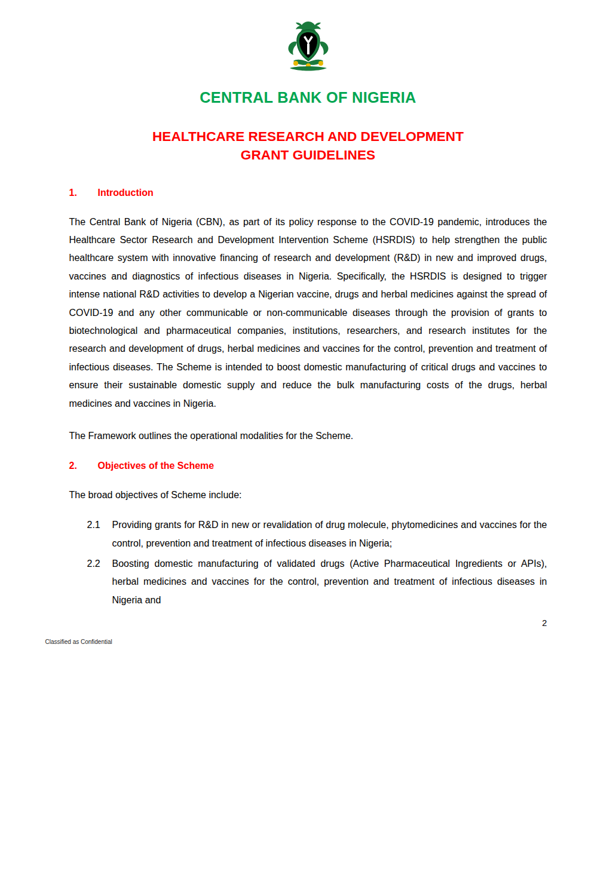CENTRAL BANK OF NIGERIA
HEALTHCARE RESEARCH AND DEVELOPMENT
GRANT GUIDELINES
1. Introduction
The Central Bank of Nigeria (CBN), as part of its policy response to the COVID-19 pandemic, introduces the Healthcare Sector Research and Development Intervention Scheme (HSRDIS) to help strengthen the public healthcare system with innovative financing of research and development (R&D) in new and improved drugs, vaccines and diagnostics of infectious diseases in Nigeria. Specifically, the HSRDIS is designed to trigger intense national R&D activities to develop a Nigerian vaccine, drugs and herbal medicines against the spread of COVID-19 and any other communicable or non-communicable diseases through the provision of grants to biotechnological and pharmaceutical companies, institutions, researchers, and research institutes for the research and development of drugs, herbal medicines and vaccines for the control, prevention and treatment of infectious diseases. The Scheme is intended to boost domestic manufacturing of critical drugs and vaccines to ensure their sustainable domestic supply and reduce the bulk manufacturing costs of the drugs, herbal medicines and vaccines in Nigeria.
The Framework outlines the operational modalities for the Scheme.
2. Objectives of the Scheme
The broad objectives of Scheme include:
2.1
Providing grants for R&D in new or revalidation of drug molecule, phytomedicines and vaccines for the control, prevention and treatment of infectious diseases in Nigeria;
2.2
Boosting domestic manufacturing of validated drugs (Active Pharmaceutical Ingredients or APIs), herbal medicines and vaccines for the control, prevention and treatment of infectious diseases in Nigeria and
2
Classified as Confidential